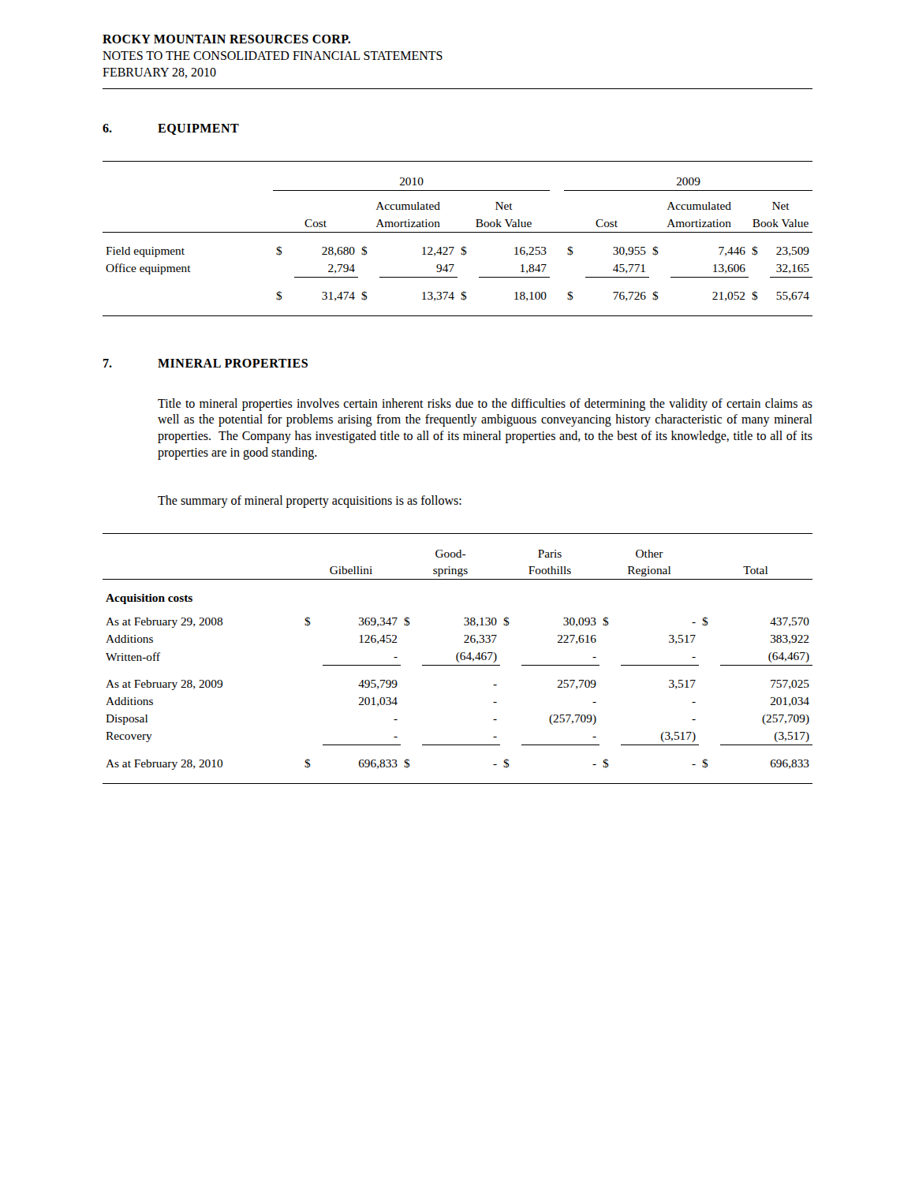ROCKY MOUNTAIN RESOURCES CORP.
NOTES TO THE CONSOLIDATED FINANCIAL STATEMENTS
FEBRUARY 28, 2010
6.
EQUIPMENT
| | 2010 | | 2009 |
| | | Accumulated | Net | | | Accumulated | Net |
| | Cost | Amortization | Book Value | | Cost | Amortization | Book Value |
| Field equipment | $ | 28,680 | $ | 12,427 | $ | 16,253 | | $ | 30,955 | $ | 7,446 | $ | 23,509 |
| Office equipment | | 2,794 | | 947 | | 1,847 | | | 45,771 | | 13,606 | | 32,165 |
| | $ | 31,474 | $ | 13,374 | $ | 18,100 | | $ | 76,726 | $ | 21,052 | $ | 55,674 |
7.
MINERAL PROPERTIES
Title to mineral properties involves certain inherent risks due to the difficulties of determining the validity of certain claims as well as the potential for problems arising from the frequently ambiguous conveyancing history characteristic of many mineral properties. The Company has investigated title to all of its mineral properties and, to the best of its knowledge, title to all of its properties are in good standing.
The summary of mineral property acquisitions is as follows:
| | | Good- | Paris | Other | |
| | Gibellini | springs | Foothills | Regional | Total |
| Acquisition costs | |
| As at February 29, 2008 | $ | 369,347 | $ | 38,130 | $ | 30,093 | $ | - | $ | 437,570 |
| Additions | | 126,452 | | 26,337 | | 227,616 | | 3,517 | | 383,922 |
| Written-off | | - | | (64,467) | | - | | - | | (64,467) |
| As at February 28, 2009 | | 495,799 | | - | | 257,709 | | 3,517 | | 757,025 |
| Additions | | 201,034 | | - | | - | | - | | 201,034 |
| Disposal | | - | | - | | (257,709) | | - | | (257,709) |
| Recovery | | - | | - | | - | | (3,517) | | (3,517) |
| As at February 28, 2010 | $ | 696,833 | $ | - | $ | - | $ | - | $ | 696,833 |